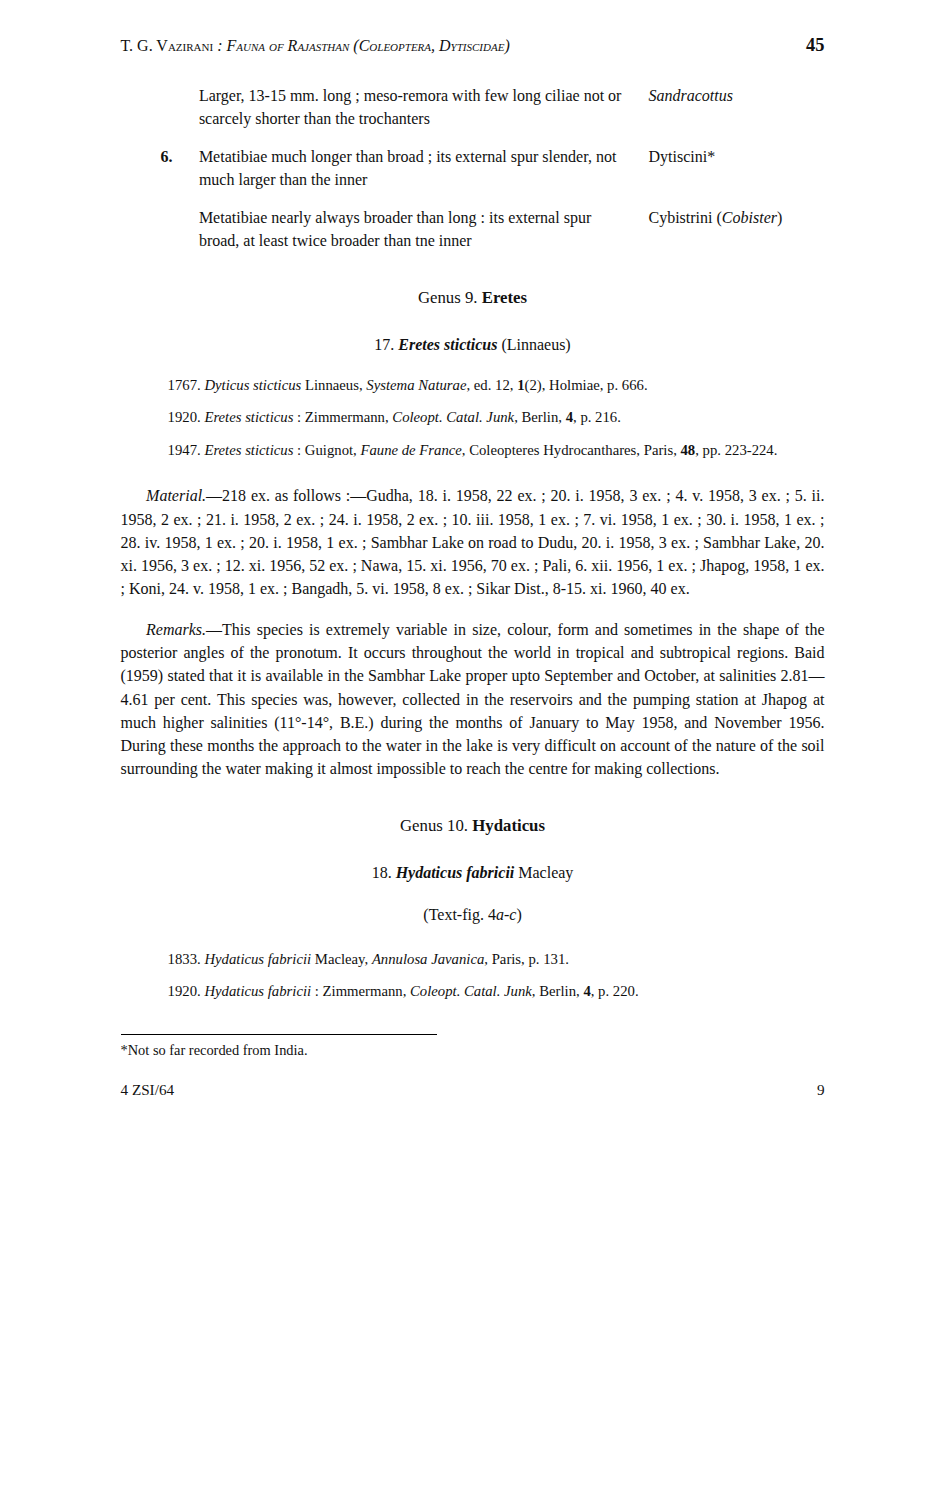T. G. Vazirani : Fauna of Rajasthan (Coleoptera, Dytiscidae)
45
Larger, 13-15 mm. long ; meso-remora with few long ciliae not or scarcely shorter than the trochanters Sandracottus
6. Metatibiae much longer than broad ; its external spur slender, not much larger than the inner Dytiscini*
Metatibiae nearly always broader than long : its external spur broad, at least twice broader than tne inner Cybistrini (Cobister)
Genus 9. Eretes
17. Eretes sticticus (Linnaeus)
1767. Dyticus sticticus Linnaeus, Systema Naturae, ed. 12, 1(2), Holmiae, p. 666.
1920. Eretes sticticus : Zimmermann, Coleopt. Catal. Junk, Berlin, 4, p. 216.
1947. Eretes sticticus : Guignot, Faune de France, Coleopteres Hydrocanthares, Paris, 48, pp. 223-224.
Material.—218 ex. as follows :—Gudha, 18. i. 1958, 22 ex. ; 20. i. 1958, 3 ex. ; 4. v. 1958, 3 ex. ; 5. ii. 1958, 2 ex. ; 21. i. 1958, 2 ex. ; 24. i. 1958, 2 ex. ; 10. iii. 1958, 1 ex. ; 7. vi. 1958, 1 ex. ; 30. i. 1958, 1 ex. ; 28. iv. 1958, 1 ex. ; 20. i. 1958, 1 ex. ; Sambhar Lake on road to Dudu, 20. i. 1958, 3 ex. ; Sambhar Lake, 20. xi. 1956, 3 ex. ; 12. xi. 1956, 52 ex. ; Nawa, 15. xi. 1956, 70 ex. ; Pali, 6. xii. 1956, 1 ex. ; Jhapog, 1958, 1 ex. ; Koni, 24. v. 1958, 1 ex. ; Bangadh, 5. vi. 1958, 8 ex. ; Sikar Dist., 8-15. xi. 1960, 40 ex.
Remarks.—This species is extremely variable in size, colour, form and sometimes in the shape of the posterior angles of the pronotum. It occurs throughout the world in tropical and subtropical regions. Baid (1959) stated that it is available in the Sambhar Lake proper upto September and October, at salinities 2.81—4.61 per cent. This species was, however, collected in the reservoirs and the pumping station at Jhapog at much higher salinities (11°-14°, B.E.) during the months of January to May 1958, and November 1956. During these months the approach to the water in the lake is very difficult on account of the nature of the soil surrounding the water making it almost impossible to reach the centre for making collections.
Genus 10. Hydaticus
18. Hydaticus fabricii Macleay
(Text-fig. 4a-c)
1833. Hydaticus fabricii Macleay, Annulosa Javanica, Paris, p. 131.
1920. Hydaticus fabricii : Zimmermann, Coleopt. Catal. Junk, Berlin, 4, p. 220.
*Not so far recorded from India.
4 ZSI/64 9